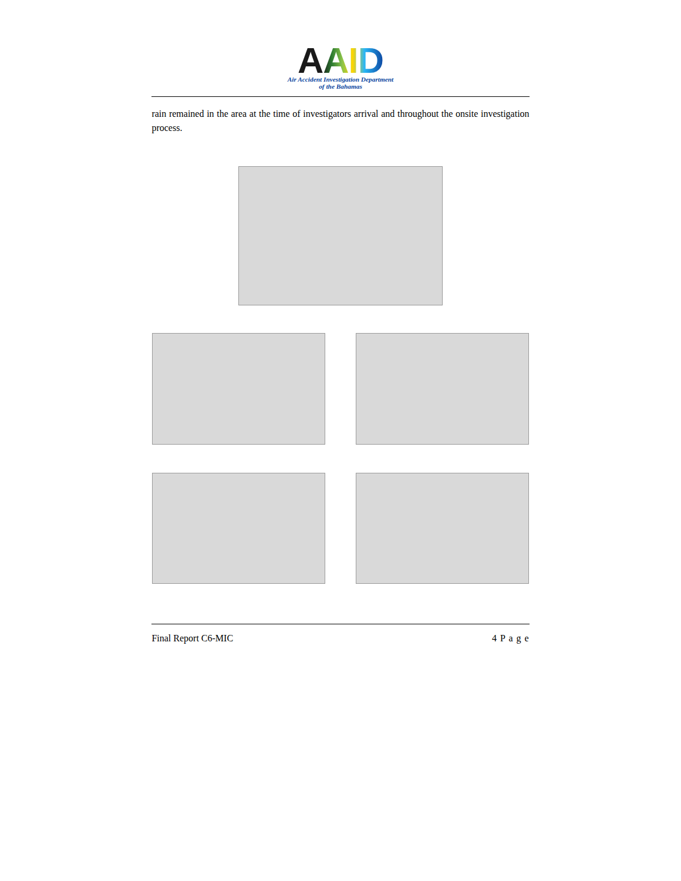AAID
Air Accident Investigation Department
of the Bahamas
rain remained in the area at the time of investigators arrival and throughout the onsite investigation process.
Final Report C6-MIC 4 P a g e